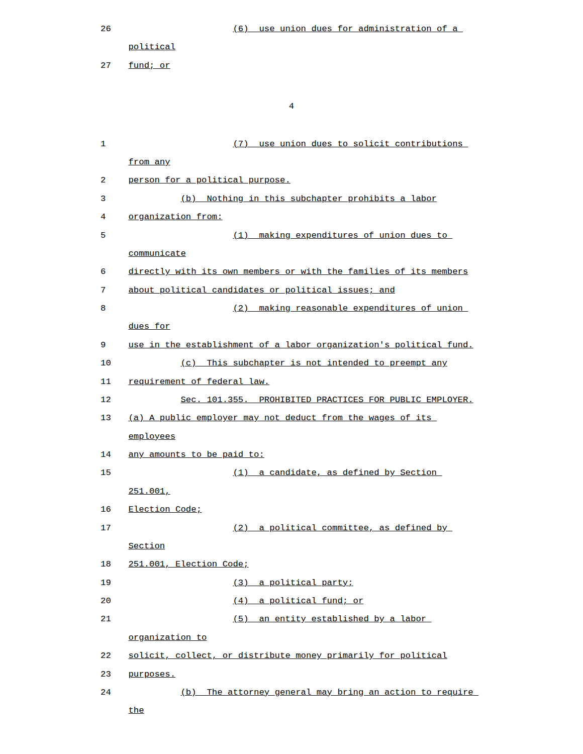26 (6) use union dues for administration of a political
27 fund; or
4
1 (7) use union dues to solicit contributions from any
2 person for a political purpose.
3 (b) Nothing in this subchapter prohibits a labor
4 organization from:
5 (1) making expenditures of union dues to communicate
6 directly with its own members or with the families of its members
7 about political candidates or political issues; and
8 (2) making reasonable expenditures of union dues for
9 use in the establishment of a labor organization's political fund.
10 (c) This subchapter is not intended to preempt any
11 requirement of federal law.
12 Sec. 101.355. PROHIBITED PRACTICES FOR PUBLIC EMPLOYER.
13(a) A public employer may not deduct from the wages of its employees
14 any amounts to be paid to:
15 (1) a candidate, as defined by Section 251.001,
16 Election Code;
17 (2) a political committee, as defined by Section
18251.001, Election Code;
19 (3) a political party;
20 (4) a political fund; or
21 (5) an entity established by a labor organization to
22 solicit, collect, or distribute money primarily for political
23 purposes.
24 (b) The attorney general may bring an action to require the